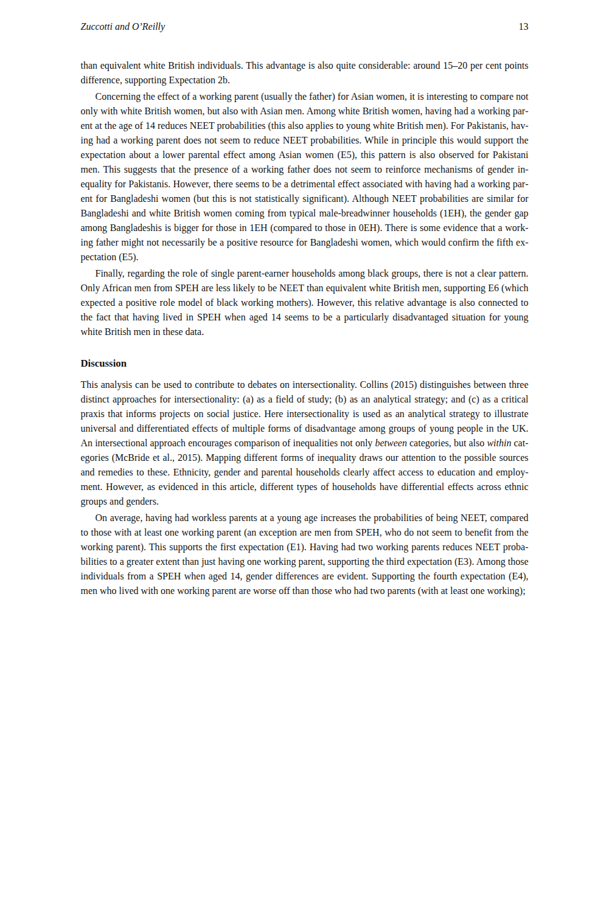Zuccotti and O’Reilly 13
than equivalent white British individuals. This advantage is also quite considerable: around 15–20 per cent points difference, supporting Expectation 2b.
Concerning the effect of a working parent (usually the father) for Asian women, it is interesting to compare not only with white British women, but also with Asian men. Among white British women, having had a working parent at the age of 14 reduces NEET probabilities (this also applies to young white British men). For Pakistanis, having had a working parent does not seem to reduce NEET probabilities. While in principle this would support the expectation about a lower parental effect among Asian women (E5), this pattern is also observed for Pakistani men. This suggests that the presence of a working father does not seem to reinforce mechanisms of gender inequality for Pakistanis. However, there seems to be a detrimental effect associated with having had a working parent for Bangladeshi women (but this is not statistically significant). Although NEET probabilities are similar for Bangladeshi and white British women coming from typical male-breadwinner households (1EH), the gender gap among Bangladeshis is bigger for those in 1EH (compared to those in 0EH). There is some evidence that a working father might not necessarily be a positive resource for Bangladeshi women, which would confirm the fifth expectation (E5).
Finally, regarding the role of single parent-earner households among black groups, there is not a clear pattern. Only African men from SPEH are less likely to be NEET than equivalent white British men, supporting E6 (which expected a positive role model of black working mothers). However, this relative advantage is also connected to the fact that having lived in SPEH when aged 14 seems to be a particularly disadvantaged situation for young white British men in these data.
Discussion
This analysis can be used to contribute to debates on intersectionality. Collins (2015) distinguishes between three distinct approaches for intersectionality: (a) as a field of study; (b) as an analytical strategy; and (c) as a critical praxis that informs projects on social justice. Here intersectionality is used as an analytical strategy to illustrate universal and differentiated effects of multiple forms of disadvantage among groups of young people in the UK. An intersectional approach encourages comparison of inequalities not only between categories, but also within categories (McBride et al., 2015). Mapping different forms of inequality draws our attention to the possible sources and remedies to these. Ethnicity, gender and parental households clearly affect access to education and employment. However, as evidenced in this article, different types of households have differential effects across ethnic groups and genders.
On average, having had workless parents at a young age increases the probabilities of being NEET, compared to those with at least one working parent (an exception are men from SPEH, who do not seem to benefit from the working parent). This supports the first expectation (E1). Having had two working parents reduces NEET probabilities to a greater extent than just having one working parent, supporting the third expectation (E3). Among those individuals from a SPEH when aged 14, gender differences are evident. Supporting the fourth expectation (E4), men who lived with one working parent are worse off than those who had two parents (with at least one working);